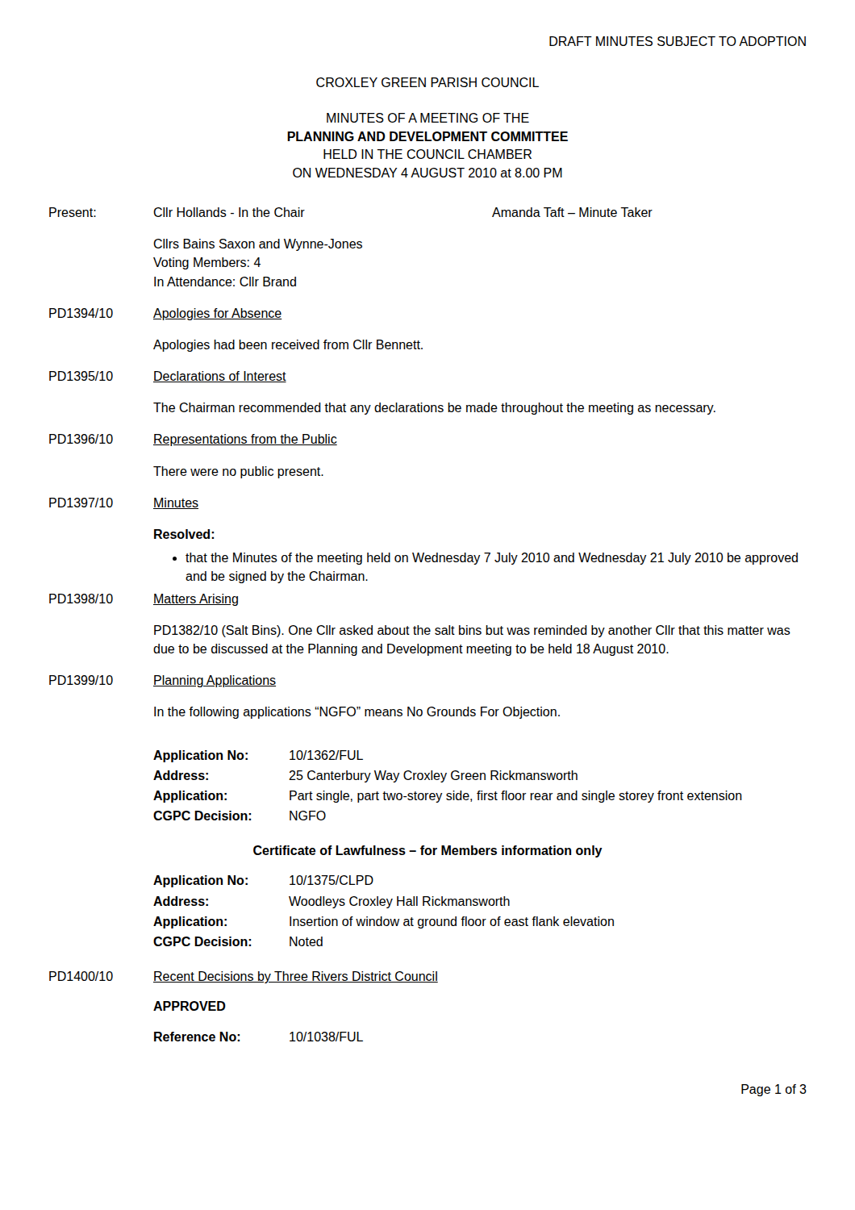DRAFT MINUTES SUBJECT TO ADOPTION
CROXLEY GREEN PARISH COUNCIL
MINUTES OF A MEETING OF THE
PLANNING AND DEVELOPMENT COMMITTEE
HELD IN THE COUNCIL CHAMBER
ON WEDNESDAY 4 AUGUST 2010 at 8.00 PM
| Present: | Cllr Hollands - In the Chair | Amanda Taft – Minute Taker |
| | Cllrs Bains Saxon and Wynne-Jones Voting Members: 4 In Attendance: Cllr Brand |
| PD1394/10 | Apologies for Absence Apologies had been received from Cllr Bennett. |
| PD1395/10 | Declarations of Interest The Chairman recommended that any declarations be made throughout the meeting as necessary. |
| PD1396/10 | Representations from the Public There were no public present. |
| PD1397/10 | Minutes Resolved: that the Minutes of the meeting held on Wednesday 7 July 2010 and Wednesday 21 July 2010 be approved and be signed by the Chairman. |
| PD1398/10 | Matters Arising PD1382/10 (Salt Bins). One Cllr asked about the salt bins but was reminded by another Cllr that this matter was due to be discussed at the Planning and Development meeting to be held 18 August 2010. |
| PD1399/10 | Planning Applications In the following applications “NGFO” means No Grounds For Objection. |
| Application No: | 10/1362/FUL |
| Address: | 25 Canterbury Way Croxley Green Rickmansworth |
| Application: | Part single, part two-storey side, first floor rear and single storey front extension |
| CGPC Decision: | NGFO |
Certificate of Lawfulness – for Members information only
| Application No: | 10/1375/CLPD |
| Address: | Woodleys Croxley Hall Rickmansworth |
| Application: | Insertion of window at ground floor of east flank elevation |
| CGPC Decision: | Noted |
| PD1400/10 | Recent Decisions by Three Rivers District Council |
APPROVED
| Reference No: | 10/1038/FUL |
Page 1 of 3